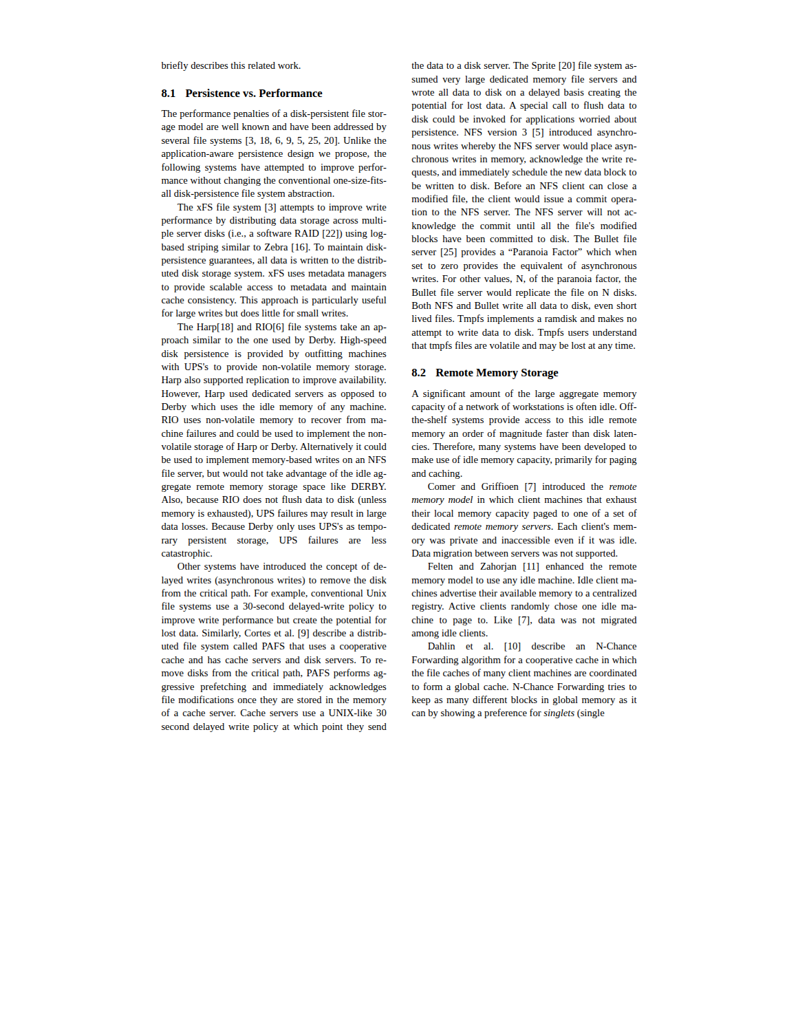briefly describes this related work.
8.1 Persistence vs. Performance
The performance penalties of a disk-persistent file storage model are well known and have been addressed by several file systems [3, 18, 6, 9, 5, 25, 20]. Unlike the application-aware persistence design we propose, the following systems have attempted to improve performance without changing the conventional one-size-fits-all disk-persistence file system abstraction.
The xFS file system [3] attempts to improve write performance by distributing data storage across multiple server disks (i.e., a software RAID [22]) using log-based striping similar to Zebra [16]. To maintain disk-persistence guarantees, all data is written to the distributed disk storage system. xFS uses metadata managers to provide scalable access to metadata and maintain cache consistency. This approach is particularly useful for large writes but does little for small writes.
The Harp[18] and RIO[6] file systems take an approach similar to the one used by Derby. High-speed disk persistence is provided by outfitting machines with UPS's to provide non-volatile memory storage. Harp also supported replication to improve availability. However, Harp used dedicated servers as opposed to Derby which uses the idle memory of any machine. RIO uses non-volatile memory to recover from machine failures and could be used to implement the non-volatile storage of Harp or Derby. Alternatively it could be used to implement memory-based writes on an NFS file server, but would not take advantage of the idle aggregate remote memory storage space like DERBY. Also, because RIO does not flush data to disk (unless memory is exhausted), UPS failures may result in large data losses. Because Derby only uses UPS's as temporary persistent storage, UPS failures are less catastrophic.
Other systems have introduced the concept of delayed writes (asynchronous writes) to remove the disk from the critical path. For example, conventional Unix file systems use a 30-second delayed-write policy to improve write performance but create the potential for lost data. Similarly, Cortes et al. [9] describe a distributed file system called PAFS that uses a cooperative cache and has cache servers and disk servers. To remove disks from the critical path, PAFS performs aggressive prefetching and immediately acknowledges file modifications once they are stored in the memory of a cache server. Cache servers use a UNIX-like 30 second delayed write policy at which point they send the data to a disk server. The Sprite [20] file system assumed very large dedicated memory file servers and wrote all data to disk on a delayed basis creating the potential for lost data. A special call to flush data to disk could be invoked for applications worried about persistence. NFS version 3 [5] introduced asynchronous writes whereby the NFS server would place asynchronous writes in memory, acknowledge the write requests, and immediately schedule the new data block to be written to disk. Before an NFS client can close a modified file, the client would issue a commit operation to the NFS server. The NFS server will not acknowledge the commit until all the file's modified blocks have been committed to disk. The Bullet file server [25] provides a “Paranoia Factor” which when set to zero provides the equivalent of asynchronous writes. For other values, N, of the paranoia factor, the Bullet file server would replicate the file on N disks. Both NFS and Bullet write all data to disk, even short lived files. Tmpfs implements a ramdisk and makes no attempt to write data to disk. Tmpfs users understand that tmpfs files are volatile and may be lost at any time.
8.2 Remote Memory Storage
A significant amount of the large aggregate memory capacity of a network of workstations is often idle. Off-the-shelf systems provide access to this idle remote memory an order of magnitude faster than disk latencies. Therefore, many systems have been developed to make use of idle memory capacity, primarily for paging and caching.
Comer and Griffioen [7] introduced the remote memory model in which client machines that exhaust their local memory capacity paged to one of a set of dedicated remote memory servers. Each client's memory was private and inaccessible even if it was idle. Data migration between servers was not supported.
Felten and Zahorjan [11] enhanced the remote memory model to use any idle machine. Idle client machines advertise their available memory to a centralized registry. Active clients randomly chose one idle machine to page to. Like [7], data was not migrated among idle clients.
Dahlin et al. [10] describe an N-Chance Forwarding algorithm for a cooperative cache in which the file caches of many client machines are coordinated to form a global cache. N-Chance Forwarding tries to keep as many different blocks in global memory as it can by showing a preference for singlets (single